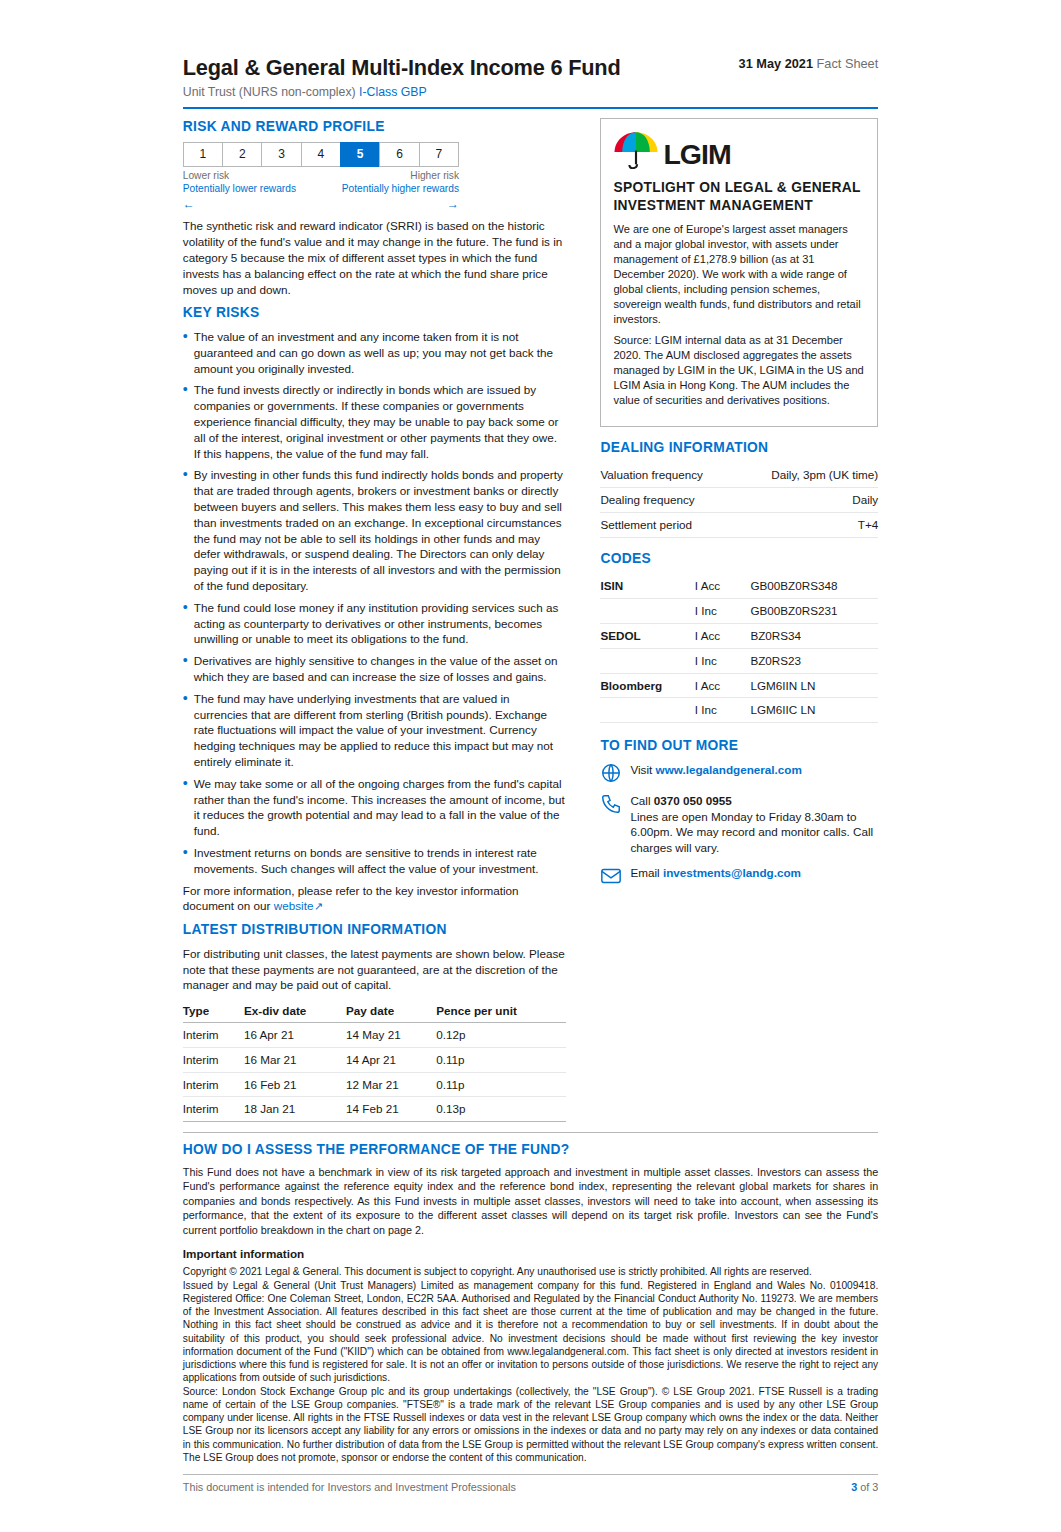Legal & General Multi-Index Income 6 Fund
Unit Trust (NURS non-complex) I-Class GBP
31 May 2021 Fact Sheet
Risk and Reward Profile
1
2
3
4
5
6
7
Lower risk Higher risk
Potentially lower rewards Potentially higher rewards
←→
The synthetic risk and reward indicator (SRRI) is based on the historic volatility of the fund's value and it may change in the future. The fund is in category 5 because the mix of different asset types in which the fund invests has a balancing effect on the rate at which the fund share price moves up and down.
Key Risks
The value of an investment and any income taken from it is not guaranteed and can go down as well as up; you may not get back the amount you originally invested.
The fund invests directly or indirectly in bonds which are issued by companies or governments. If these companies or governments experience financial difficulty, they may be unable to pay back some or all of the interest, original investment or other payments that they owe. If this happens, the value of the fund may fall.
By investing in other funds this fund indirectly holds bonds and property that are traded through agents, brokers or investment banks or directly between buyers and sellers. This makes them less easy to buy and sell than investments traded on an exchange. In exceptional circumstances the fund may not be able to sell its holdings in other funds and may defer withdrawals, or suspend dealing. The Directors can only delay paying out if it is in the interests of all investors and with the permission of the fund depositary.
The fund could lose money if any institution providing services such as acting as counterparty to derivatives or other instruments, becomes unwilling or unable to meet its obligations to the fund.
Derivatives are highly sensitive to changes in the value of the asset on which they are based and can increase the size of losses and gains.
The fund may have underlying investments that are valued in currencies that are different from sterling (British pounds). Exchange rate fluctuations will impact the value of your investment. Currency hedging techniques may be applied to reduce this impact but may not entirely eliminate it.
We may take some or all of the ongoing charges from the fund's capital rather than the fund's income. This increases the amount of income, but it reduces the growth potential and may lead to a fall in the value of the fund.
Investment returns on bonds are sensitive to trends in interest rate movements. Such changes will affect the value of your investment.
For more information, please refer to the key investor information document on our website
Latest Distribution Information
For distributing unit classes, the latest payments are shown below. Please note that these payments are not guaranteed, are at the discretion of the manager and may be paid out of capital.
| Type | Ex-div date | Pay date | Pence per unit |
| --- | --- | --- | --- |
| Interim | 16 Apr 21 | 14 May 21 | 0.12p |
| Interim | 16 Mar 21 | 14 Apr 21 | 0.11p |
| Interim | 16 Feb 21 | 12 Mar 21 | 0.11p |
| Interim | 18 Jan 21 | 14 Feb 21 | 0.13p |
LGIM
Spotlight on Legal & General Investment Management
We are one of Europe's largest asset managers and a major global investor, with assets under management of £1,278.9 billion (as at 31 December 2020). We work with a wide range of global clients, including pension schemes, sovereign wealth funds, fund distributors and retail investors.
Source: LGIM internal data as at 31 December 2020. The AUM disclosed aggregates the assets managed by LGIM in the UK, LGIMA in the US and LGIM Asia in Hong Kong. The AUM includes the value of securities and derivatives positions.
Dealing Information
Valuation frequency Daily, 3pm (UK time)
Dealing frequency Daily
Settlement period T+4
Codes
| ISIN | I Acc | GB00BZ0RS348 |
| | I Inc | GB00BZ0RS231 |
| SEDOL | I Acc | BZ0RS34 |
| | I Inc | BZ0RS23 |
| Bloomberg | I Acc | LGM6IIN LN |
| | I Inc | LGM6IIC LN |
To Find Out More
Visit www.legalandgeneral.com
Call 0370 050 0955
Lines are open Monday to Friday 8.30am to 6.00pm. We may record and monitor calls. Call charges will vary.
Email investments@landg.com
How do I assess the performance of the fund?
This Fund does not have a benchmark in view of its risk targeted approach and investment in multiple asset classes. Investors can assess the Fund's performance against the reference equity index and the reference bond index, representing the relevant global markets for shares in companies and bonds respectively. As this Fund invests in multiple asset classes, investors will need to take into account, when assessing its performance, that the extent of its exposure to the different asset classes will depend on its target risk profile. Investors can see the Fund's current portfolio breakdown in the chart on page 2.
Important information
Copyright © 2021 Legal & General. This document is subject to copyright. Any unauthorised use is strictly prohibited. All rights are reserved.
Issued by Legal & General (Unit Trust Managers) Limited as management company for this fund. Registered in England and Wales No. 01009418. Registered Office: One Coleman Street, London, EC2R 5AA. Authorised and Regulated by the Financial Conduct Authority No. 119273. We are members of the Investment Association. All features described in this fact sheet are those current at the time of publication and may be changed in the future. Nothing in this fact sheet should be construed as advice and it is therefore not a recommendation to buy or sell investments. If in doubt about the suitability of this product, you should seek professional advice. No investment decisions should be made without first reviewing the key investor information document of the Fund ("KIID") which can be obtained from www.legalandgeneral.com. This fact sheet is only directed at investors resident in jurisdictions where this fund is registered for sale. It is not an offer or invitation to persons outside of those jurisdictions. We reserve the right to reject any applications from outside of such jurisdictions.
Source: London Stock Exchange Group plc and its group undertakings (collectively, the "LSE Group"). © LSE Group 2021. FTSE Russell is a trading name of certain of the LSE Group companies. "FTSE®" is a trade mark of the relevant LSE Group companies and is used by any other LSE Group company under license. All rights in the FTSE Russell indexes or data vest in the relevant LSE Group company which owns the index or the data. Neither LSE Group nor its licensors accept any liability for any errors or omissions in the indexes or data and no party may rely on any indexes or data contained in this communication. No further distribution of data from the LSE Group is permitted without the relevant LSE Group company's express written consent. The LSE Group does not promote, sponsor or endorse the content of this communication.
This document is intended for Investors and Investment Professionals
3 of 3